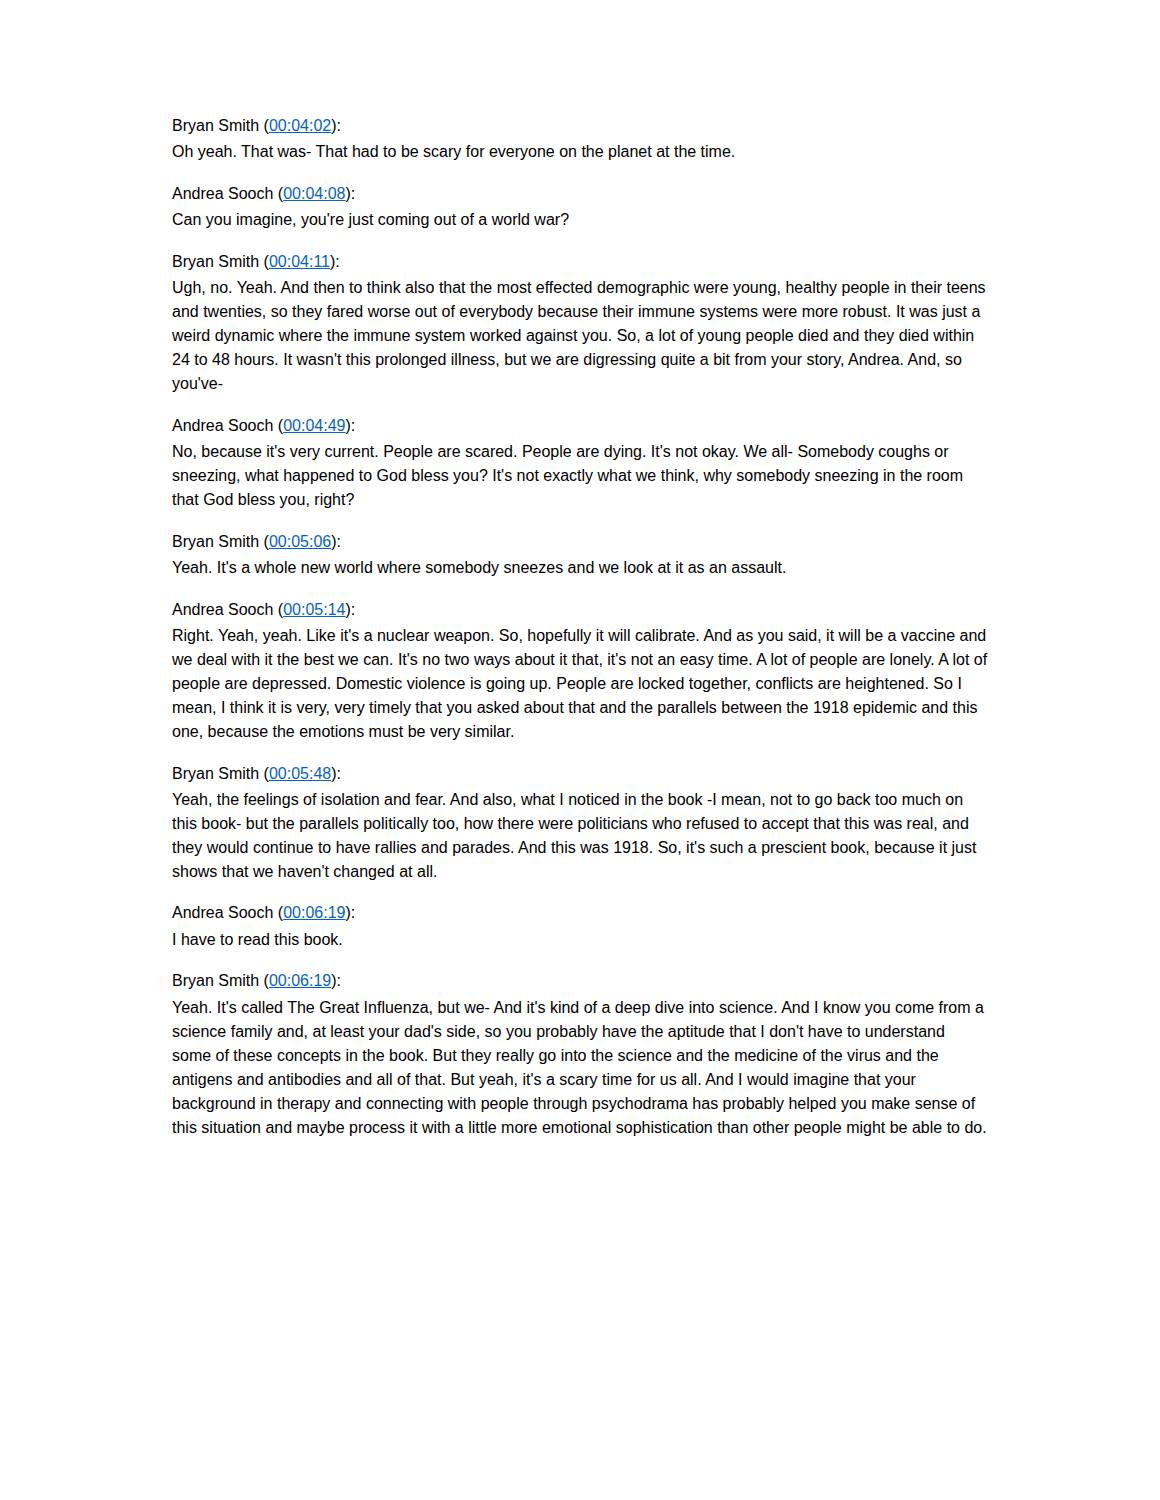Bryan Smith (00:04:02):
Oh yeah. That was- That had to be scary for everyone on the planet at the time.
Andrea Sooch (00:04:08):
Can you imagine, you're just coming out of a world war?
Bryan Smith (00:04:11):
Ugh, no. Yeah. And then to think also that the most effected demographic were young, healthy people in their teens and twenties, so they fared worse out of everybody because their immune systems were more robust. It was just a weird dynamic where the immune system worked against you. So, a lot of young people died and they died within 24 to 48 hours. It wasn't this prolonged illness, but we are digressing quite a bit from your story, Andrea. And, so you've-
Andrea Sooch (00:04:49):
No, because it's very current. People are scared. People are dying. It's not okay. We all- Somebody coughs or sneezing, what happened to God bless you? It's not exactly what we think, why somebody sneezing in the room that God bless you, right?
Bryan Smith (00:05:06):
Yeah. It's a whole new world where somebody sneezes and we look at it as an assault.
Andrea Sooch (00:05:14):
Right. Yeah, yeah. Like it's a nuclear weapon. So, hopefully it will calibrate. And as you said, it will be a vaccine and we deal with it the best we can. It's no two ways about it that, it's not an easy time. A lot of people are lonely. A lot of people are depressed. Domestic violence is going up. People are locked together, conflicts are heightened. So I mean, I think it is very, very timely that you asked about that and the parallels between the 1918 epidemic and this one, because the emotions must be very similar.
Bryan Smith (00:05:48):
Yeah, the feelings of isolation and fear. And also, what I noticed in the book -I mean, not to go back too much on this book- but the parallels politically too, how there were politicians who refused to accept that this was real, and they would continue to have rallies and parades. And this was 1918. So, it's such a prescient book, because it just shows that we haven't changed at all.
Andrea Sooch (00:06:19):
I have to read this book.
Bryan Smith (00:06:19):
Yeah. It's called The Great Influenza, but we- And it's kind of a deep dive into science. And I know you come from a science family and, at least your dad's side, so you probably have the aptitude that I don't have to understand some of these concepts in the book. But they really go into the science and the medicine of the virus and the antigens and antibodies and all of that. But yeah, it's a scary time for us all. And I would imagine that your background in therapy and connecting with people through psychodrama has probably helped you make sense of this situation and maybe process it with a little more emotional sophistication than other people might be able to do.